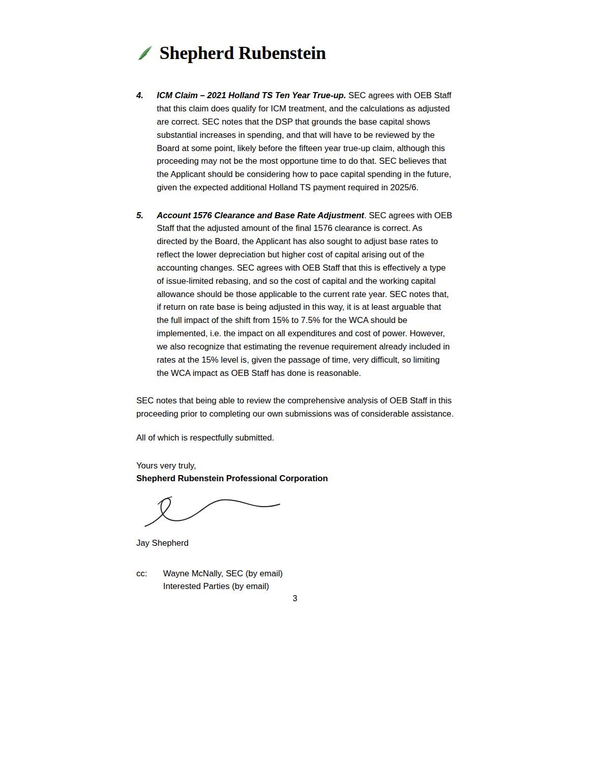Shepherd Rubenstein
4. ICM Claim – 2021 Holland TS Ten Year True-up. SEC agrees with OEB Staff that this claim does qualify for ICM treatment, and the calculations as adjusted are correct. SEC notes that the DSP that grounds the base capital shows substantial increases in spending, and that will have to be reviewed by the Board at some point, likely before the fifteen year true-up claim, although this proceeding may not be the most opportune time to do that. SEC believes that the Applicant should be considering how to pace capital spending in the future, given the expected additional Holland TS payment required in 2025/6.
5. Account 1576 Clearance and Base Rate Adjustment. SEC agrees with OEB Staff that the adjusted amount of the final 1576 clearance is correct. As directed by the Board, the Applicant has also sought to adjust base rates to reflect the lower depreciation but higher cost of capital arising out of the accounting changes. SEC agrees with OEB Staff that this is effectively a type of issue-limited rebasing, and so the cost of capital and the working capital allowance should be those applicable to the current rate year. SEC notes that, if return on rate base is being adjusted in this way, it is at least arguable that the full impact of the shift from 15% to 7.5% for the WCA should be implemented, i.e. the impact on all expenditures and cost of power. However, we also recognize that estimating the revenue requirement already included in rates at the 15% level is, given the passage of time, very difficult, so limiting the WCA impact as OEB Staff has done is reasonable.
SEC notes that being able to review the comprehensive analysis of OEB Staff in this proceeding prior to completing our own submissions was of considerable assistance.
All of which is respectfully submitted.
Yours very truly,
Shepherd Rubenstein Professional Corporation
Jay Shepherd
cc:
Wayne McNally, SEC (by email)
Interested Parties (by email)
3